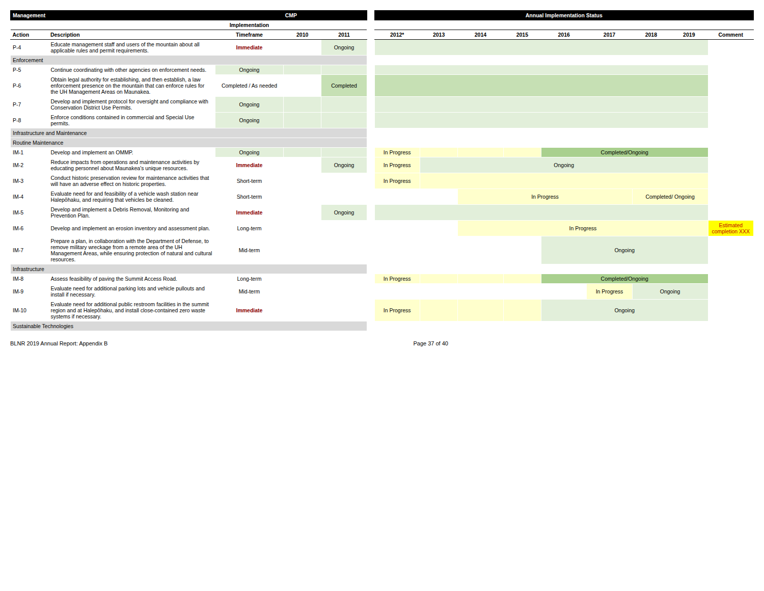| Management | CMP | | Annual Implementation Status |
| | | Implementation | | | | |
| Action | Description | Timeframe | 2010 | 2011 | | 2012* | 2013 | 2014 | 2015 | 2016 | 2017 | 2018 | 2019 | Comment |
| P-4 | Educate management staff and users of the mountain about all applicable rules and permit requirements. | Immediate | | Ongoing | | | |
| Enforcement | | |
| P-5 | Continue coordinating with other agencies on enforcement needs. | Ongoing | | | | | |
| P-6 | Obtain legal authority for establishing, and then establish, a law enforcement presence on the mountain that can enforce rules for the UH Management Areas on Maunakea. | Completed / As needed | | Completed | | | |
| P-7 | Develop and implement protocol for oversight and compliance with Conservation District Use Permits. | Ongoing | | | | | |
| P-8 | Enforce conditions contained in commercial and Special Use permits. | Ongoing | | | | | |
| Infrastructure and Maintenance | | |
| Routine Maintenance | | |
| IM-1 | Develop and implement an OMMP. | Ongoing | | | | In Progress | | | | Completed/Ongoing | |
| IM-2 | Reduce impacts from operations and maintenance activities by educating personnel about Maunakea's unique resources. | Immediate | | Ongoing | | In Progress | Ongoing | |
| IM-3 | Conduct historic preservation review for maintenance activities that will have an adverse effect on historic properties. | Short-term | | | | In Progress | | |
| IM-4 | Evaluate need for and feasibility of a vehicle wash station near Halepōhaku, and requiring that vehicles be cleaned. | Short-term | | | | | | In Progress | Completed/ Ongoing | |
| IM-5 | Develop and implement a Debris Removal, Monitoring and Prevention Plan. | Immediate | | Ongoing | | | |
| IM-6 | Develop and implement an erosion inventory and assessment plan. | Long-term | | | | | | In Progress | Estimated completion XXX |
| IM-7 | Prepare a plan, in collaboration with the Department of Defense, to remove military wreckage from a remote area of the UH Management Areas, while ensuring protection of natural and cultural resources. | Mid-term | | | | | | | | Ongoing | |
| Infrastructure | | |
| IM-8 | Assess feasibility of paving the Summit Access Road. | Long-term | | | | In Progress | | | | Completed/Ongoing | |
| IM-9 | Evaluate need for additional parking lots and vehicle pullouts and install if necessary. | Mid-term | | | | | | | | | In Progress | Ongoing | |
| IM-10 | Evaluate need for additional public restroom facilities in the summit region and at Halepōhaku, and install close-contained zero waste systems if necessary. | Immediate | | | | In Progress | | | | Ongoing | |
| Sustainable Technologies | | |
BLNR 2019 Annual Report: Appendix B Page 37 of 40